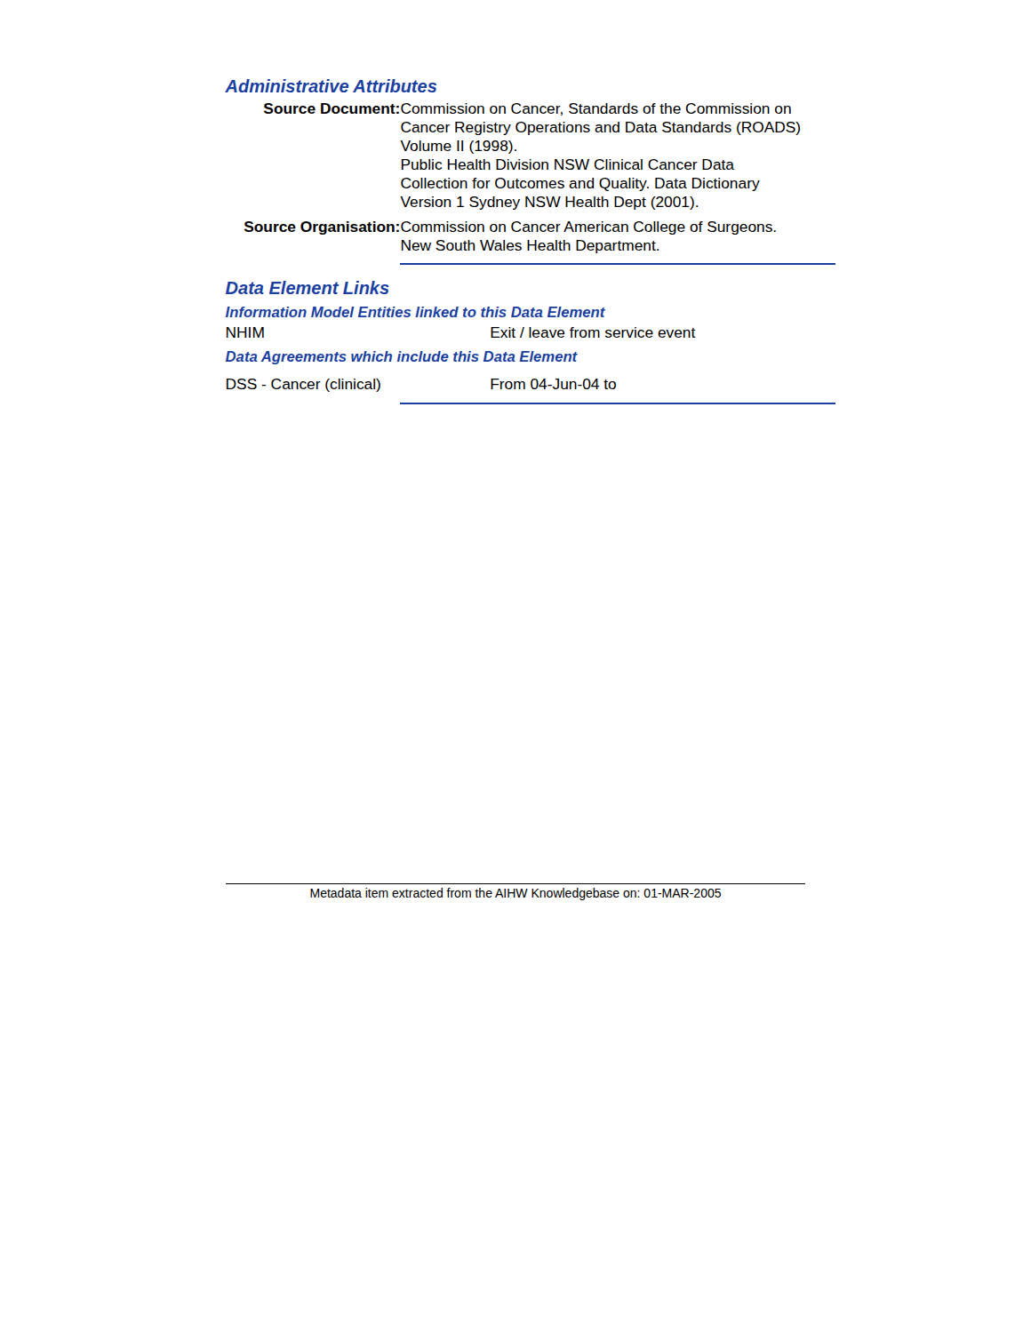Administrative Attributes
| Source Document: | Commission on Cancer, Standards of the Commission on Cancer Registry Operations and Data Standards (ROADS) Volume II (1998). Public Health Division NSW Clinical Cancer Data Collection for Outcomes and Quality. Data Dictionary Version 1 Sydney NSW Health Dept (2001). |
| Source Organisation: | Commission on Cancer American College of Surgeons. New South Wales Health Department. |
Data Element Links
Information Model Entities linked to this Data Element
| NHIM | Exit / leave from service event |
Data Agreements which include this Data Element
| DSS - Cancer (clinical) | From 04-Jun-04 to |
Metadata item extracted from the AIHW Knowledgebase on: 01-MAR-2005